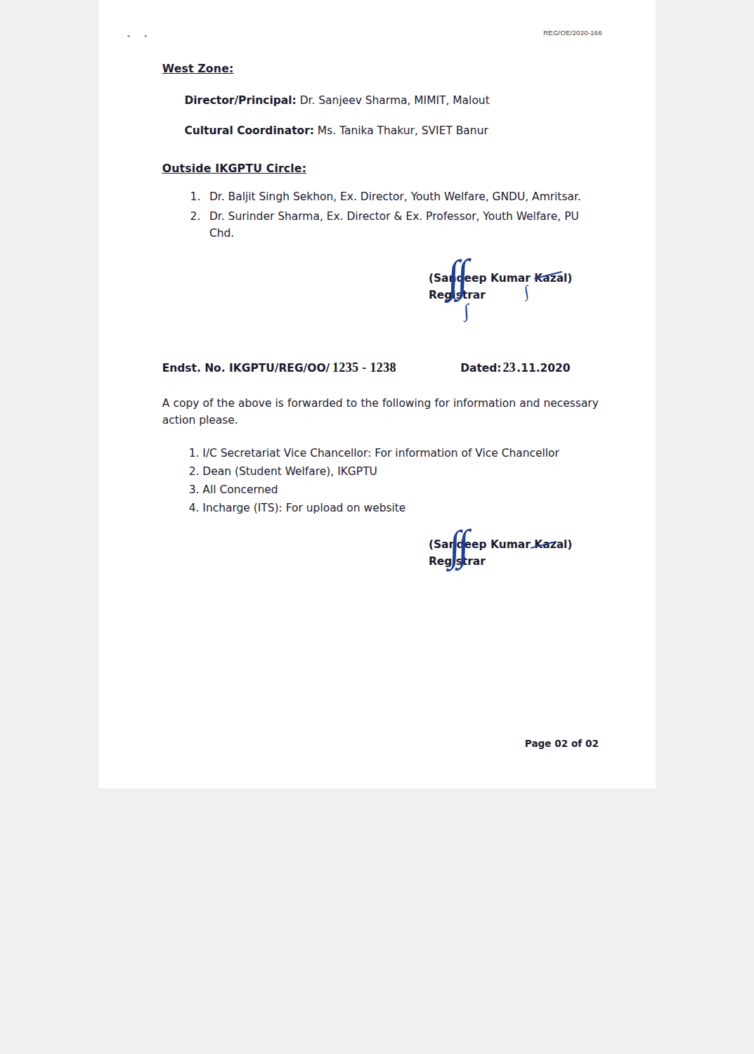• •
REG/OE/2020-166
West Zone:
Director/Principal: Dr. Sanjeev Sharma, MIMIT, Malout
Cultural Coordinator: Ms. Tanika Thakur, SVIET Banur
Outside IKGPTU Circle:
Dr. Baljit Singh Sekhon, Ex. Director, Youth Welfare, GNDU, Amritsar.
Dr. Surinder Sharma, Ex. Director & Ex. Professor, Youth Welfare, PU Chd.
∫∫ —
(Sandeep Kumar Kazal)
Registrar
∫ ∫
Endst. No. IKGPTU/REG/OO/1235 - 1238 Dated:23.11.2020
A copy of the above is forwarded to the following for information and necessary action please.
I/C Secretariat Vice Chancellor: For information of Vice Chancellor
Dean (Student Welfare), IKGPTU
All Concerned
Incharge (ITS): For upload on website
∫∫ —
(Sandeep Kumar Kazal)
Registrar
Page 02 of 02